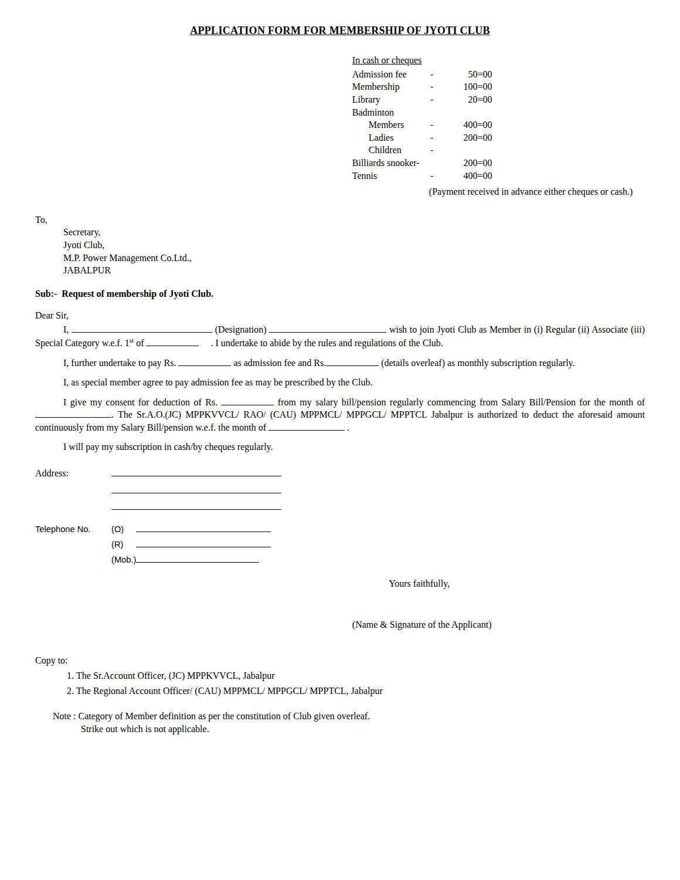APPLICATION FORM FOR MEMBERSHIP OF JYOTI CLUB
In cash or cheques
| Admission fee | - | 50=00 |
| Membership | - | 100=00 |
| Library | - | 20=00 |
| Badminton | | |
| Members | - | 400=00 |
| Ladies | - | 200=00 |
| Children | - | |
| Billiards snooker- | | 200=00 |
| Tennis | - | 400=00 |
(Payment received in advance either cheques or cash.)
To,
Secretary,
Jyoti Club,
M.P. Power Management Co.Ltd.,
JABALPUR
Sub:- Request of membership of Jyoti Club.
Dear Sir,
I, (Designation) wish to join Jyoti Club as Member in (i) Regular (ii) Associate (iii) Special Category w.e.f. 1st of . I undertake to abide by the rules and regulations of the Club.
I, further undertake to pay Rs. as admission fee and Rs. (details overleaf) as monthly subscription regularly.
I, as special member agree to pay admission fee as may be prescribed by the Club.
I give my consent for deduction of Rs. from my salary bill/pension regularly commencing from Salary Bill/Pension for the month of . The Sr.A.O.(JC) MPPKVVCL/ RAO/ (CAU) MPPMCL/ MPPGCL/ MPPTCL Jabalpur is authorized to deduct the aforesaid amount continuously from my Salary Bill/pension w.e.f. the month of .
I will pay my subscription in cash/by cheques regularly.
| Address: | |
| Telephone No. | (O) | |
| | (R) | |
| | (Mob.) | |
Yours faithfully,
(Name & Signature of the Applicant)
Copy to:
The Sr.Account Officer, (JC) MPPKVVCL, Jabalpur
The Regional Account Officer/ (CAU) MPPMCL/ MPPGCL/ MPPTCL, Jabalpur
Note : Category of Member definition as per the constitution of Club given overleaf. Strike out which is not applicable.